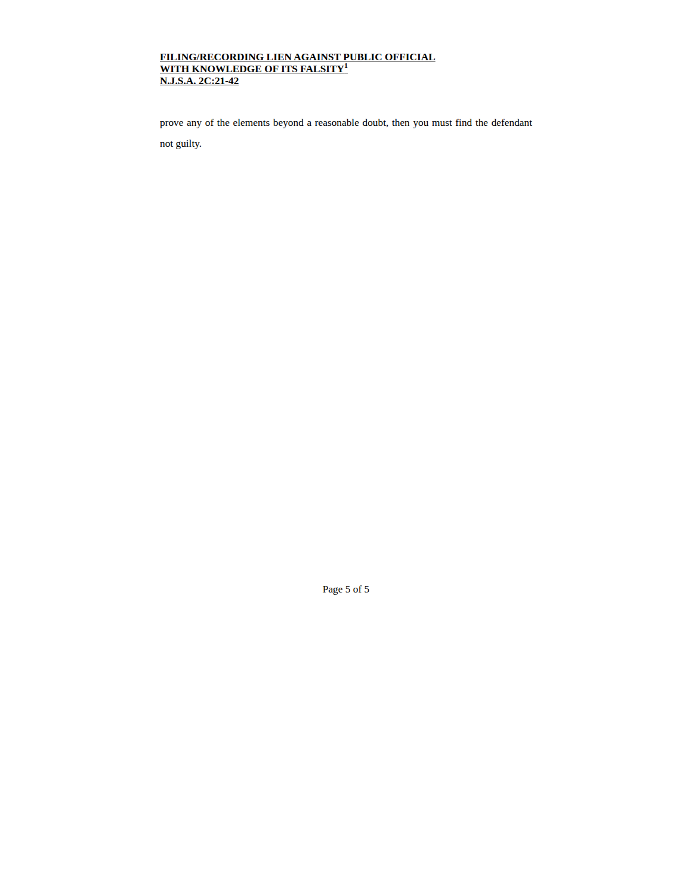FILING/RECORDING LIEN AGAINST PUBLIC OFFICIAL WITH KNOWLEDGE OF ITS FALSITY1 N.J.S.A. 2C:21-42
prove any of the elements beyond a reasonable doubt, then you must find the defendant not guilty.
Page 5 of 5